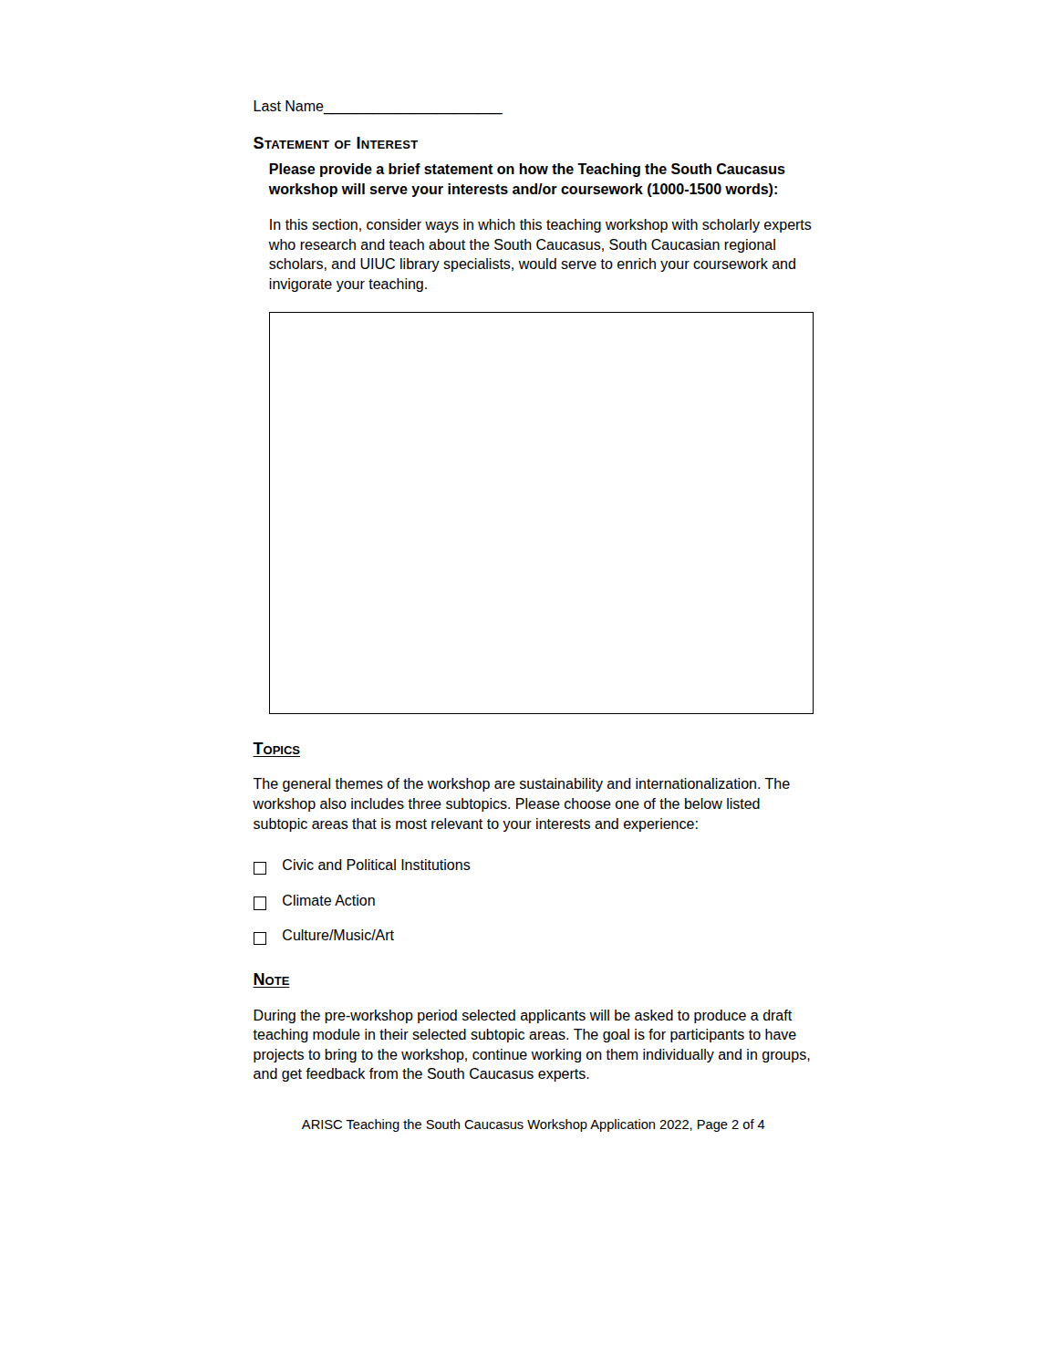Last Name______________________
Statement of Interest
Please provide a brief statement on how the Teaching the South Caucasus workshop will serve your interests and/or coursework (1000-1500 words):
In this section, consider ways in which this teaching workshop with scholarly experts who research and teach about the South Caucasus, South Caucasian regional scholars, and UIUC library specialists, would serve to enrich your coursework and invigorate your teaching.
Topics
The general themes of the workshop are sustainability and internationalization. The workshop also includes three subtopics. Please choose one of the below listed subtopic areas that is most relevant to your interests and experience:
Civic and Political Institutions
Climate Action
Culture/Music/Art
Note
During the pre-workshop period selected applicants will be asked to produce a draft teaching module in their selected subtopic areas. The goal is for participants to have projects to bring to the workshop, continue working on them individually and in groups, and get feedback from the South Caucasus experts.
ARISC Teaching the South Caucasus Workshop Application 2022, Page 2 of 4